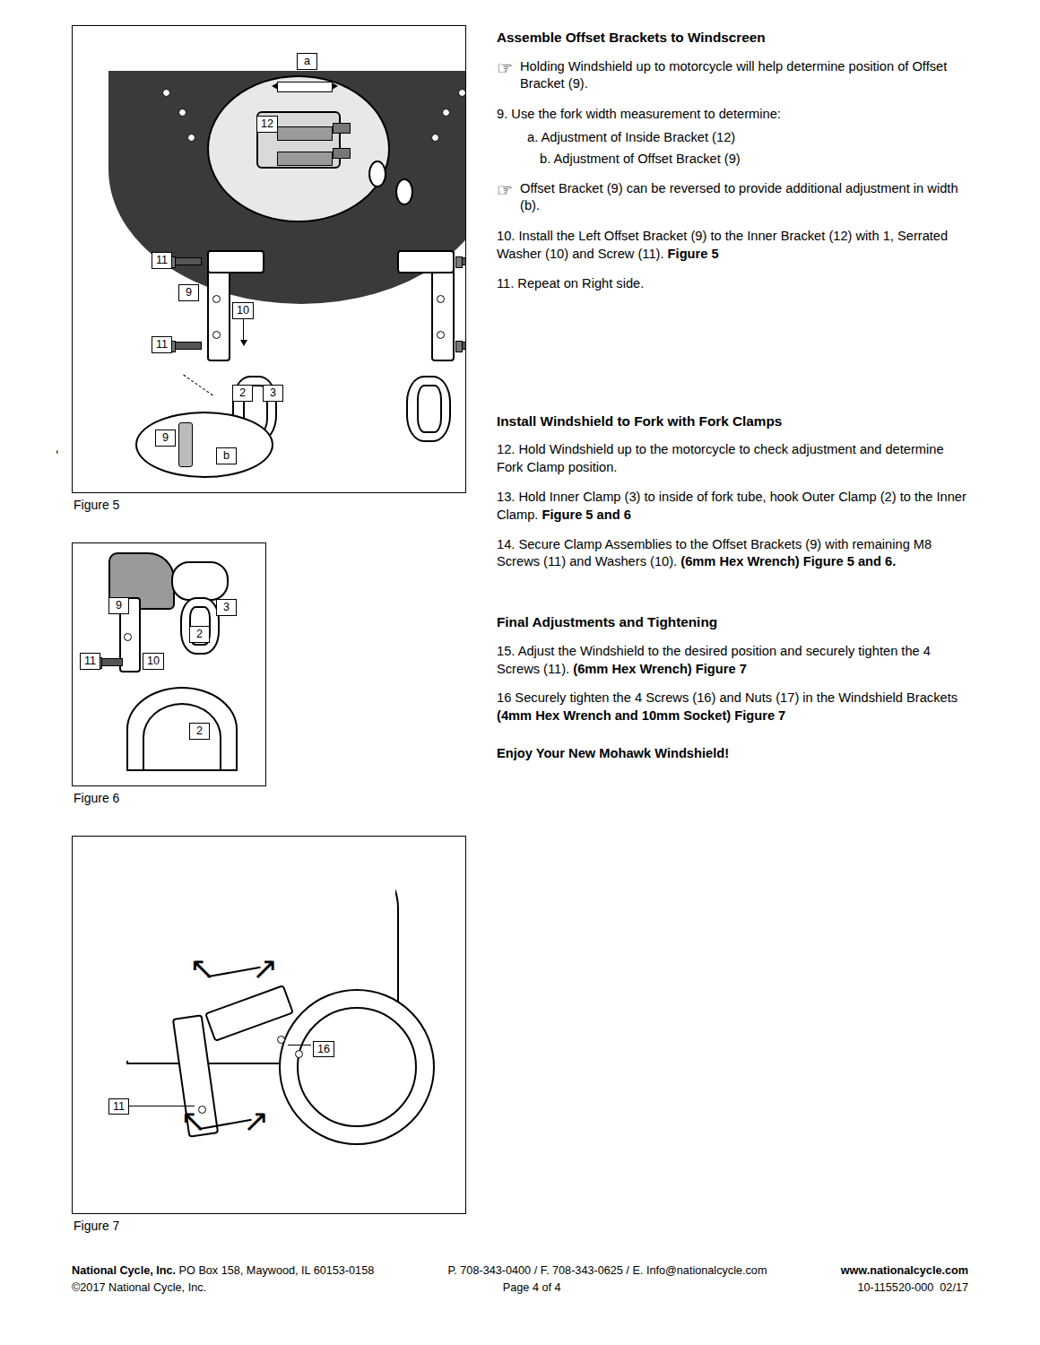a
12
11
11
9
10
2
3
9
b
‘
Figure 5
9
3
2
11
10
2
Figure 6
16
11
↖
↗
↖
↗
Figure 7
Assemble Offset Brackets to Windscreen
☞
Holding Windshield up to motorcycle will help determine position of Offset Bracket (9).
9. Use the fork width measurement to determine:
a. Adjustment of Inside Bracket (12)
b. Adjustment of Offset Bracket (9)
☞
Offset Bracket (9) can be reversed to provide additional adjustment in width (b).
10. Install the Left Offset Bracket (9) to the Inner Bracket (12) with 1, Serrated Washer (10) and Screw (11). Figure 5
11. Repeat on Right side.
Install Windshield to Fork with Fork Clamps
12. Hold Windshield up to the motorcycle to check adjustment and determine Fork Clamp position.
13. Hold Inner Clamp (3) to inside of fork tube, hook Outer Clamp (2) to the Inner Clamp. Figure 5 and 6
14. Secure Clamp Assemblies to the Offset Brackets (9) with remaining M8 Screws (11) and Washers (10). (6mm Hex Wrench) Figure 5 and 6.
Final Adjustments and Tightening
15. Adjust the Windshield to the desired position and securely tighten the 4 Screws (11). (6mm Hex Wrench) Figure 7
16 Securely tighten the 4 Screws (16) and Nuts (17) in the Windshield Brackets (4mm Hex Wrench and 10mm Socket) Figure 7
Enjoy Your New Mohawk Windshield!
National Cycle, Inc. PO Box 158, Maywood, IL 60153-0158
P. 708-343-0400 / F. 708-343-0625 / E. Info@nationalcycle.com
www.nationalcycle.com
©2017 National Cycle, Inc.
Page 4 of 4
10-115520-000 02/17